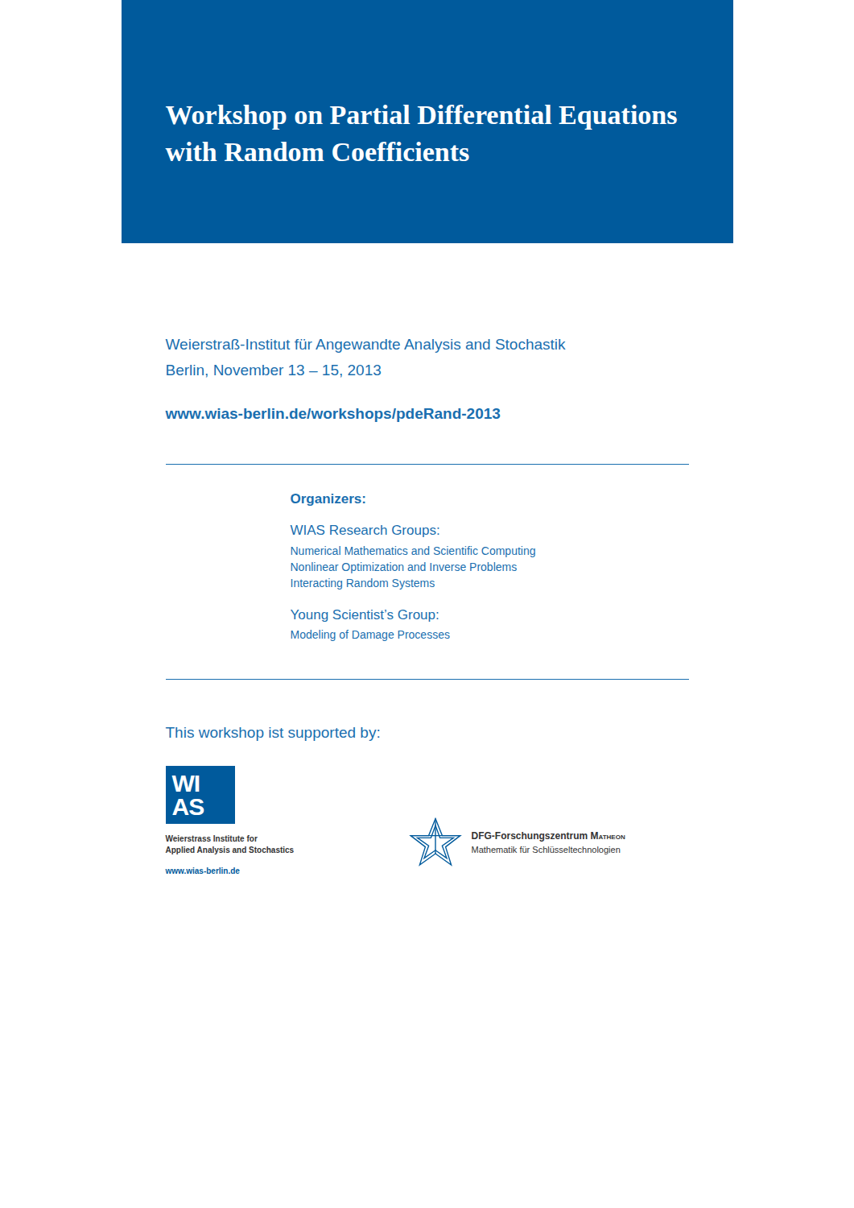Workshop on Partial Differential Equations
with Random Coefficients
Weierstraß-Institut für Angewandte Analysis and Stochastik
Berlin, November 13 – 15, 2013
www.wias-berlin.de/workshops/pdeRand-2013
Organizers:
WIAS Research Groups:
Numerical Mathematics and Scientific Computing
Nonlinear Optimization and Inverse Problems
Interacting Random Systems
Young Scientist’s Group:
Modeling of Damage Processes
This workshop ist supported by:
WI AS
Weierstrass Institute for
Applied Analysis and Stochastics
www.wias-berlin.de
DFG-Forschungszentrum Matheon
Mathematik für Schlüsseltechnologien